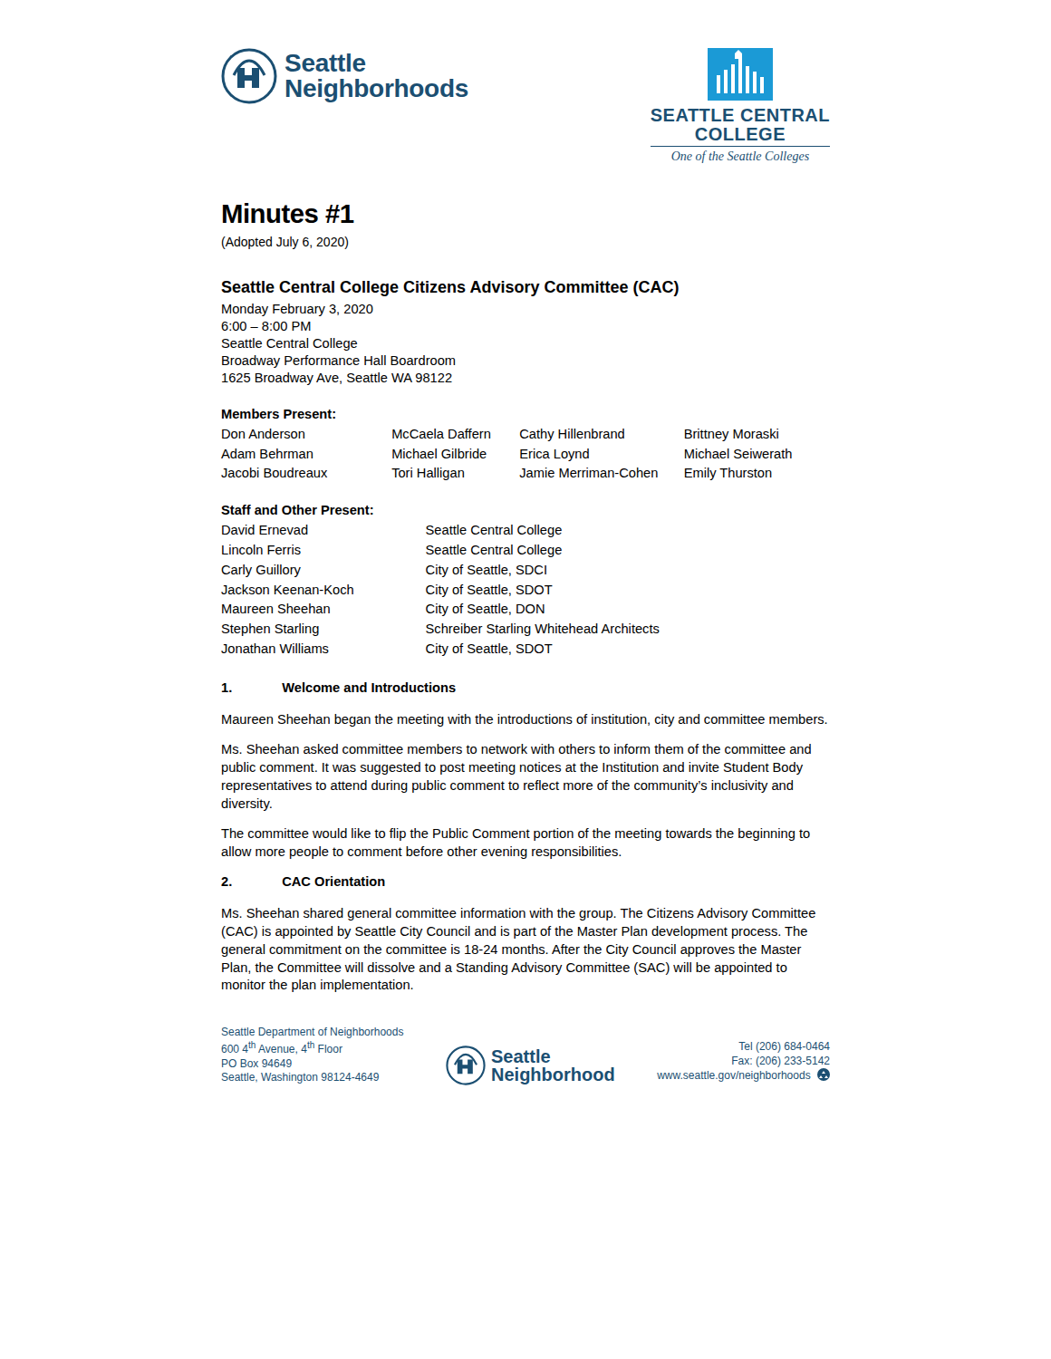Seattle
Neighborhoods
SEATTLE CENTRAL
COLLEGE
One of the Seattle Colleges
Minutes #1
(Adopted July 6, 2020)
Seattle Central College Citizens Advisory Committee (CAC)
Monday February 3, 2020
6:00 – 8:00 PM
Seattle Central College
Broadway Performance Hall Boardroom
1625 Broadway Ave, Seattle WA 98122
Members Present:
| Don Anderson | McCaela Daffern | Cathy Hillenbrand | Brittney Moraski |
| Adam Behrman | Michael Gilbride | Erica Loynd | Michael Seiwerath |
| Jacobi Boudreaux | Tori Halligan | Jamie Merriman-Cohen | Emily Thurston |
Staff and Other Present:
| David Ernevad | Seattle Central College |
| Lincoln Ferris | Seattle Central College |
| Carly Guillory | City of Seattle, SDCI |
| Jackson Keenan-Koch | City of Seattle, SDOT |
| Maureen Sheehan | City of Seattle, DON |
| Stephen Starling | Schreiber Starling Whitehead Architects |
| Jonathan Williams | City of Seattle, SDOT |
1. Welcome and Introductions
Maureen Sheehan began the meeting with the introductions of institution, city and committee members.
Ms. Sheehan asked committee members to network with others to inform them of the committee and public comment. It was suggested to post meeting notices at the Institution and invite Student Body representatives to attend during public comment to reflect more of the community’s inclusivity and diversity.
The committee would like to flip the Public Comment portion of the meeting towards the beginning to allow more people to comment before other evening responsibilities.
2. CAC Orientation
Ms. Sheehan shared general committee information with the group. The Citizens Advisory Committee (CAC) is appointed by Seattle City Council and is part of the Master Plan development process. The general commitment on the committee is 18-24 months. After the City Council approves the Master Plan, the Committee will dissolve and a Standing Advisory Committee (SAC) will be appointed to monitor the plan implementation.
Seattle Department of Neighborhoods
600 4th Avenue, 4th Floor
PO Box 94649
Seattle, Washington 98124-4649
Seattle
Neighborhood
Tel (206) 684-0464
Fax: (206) 233-5142
www.seattle.gov/neighborhoods